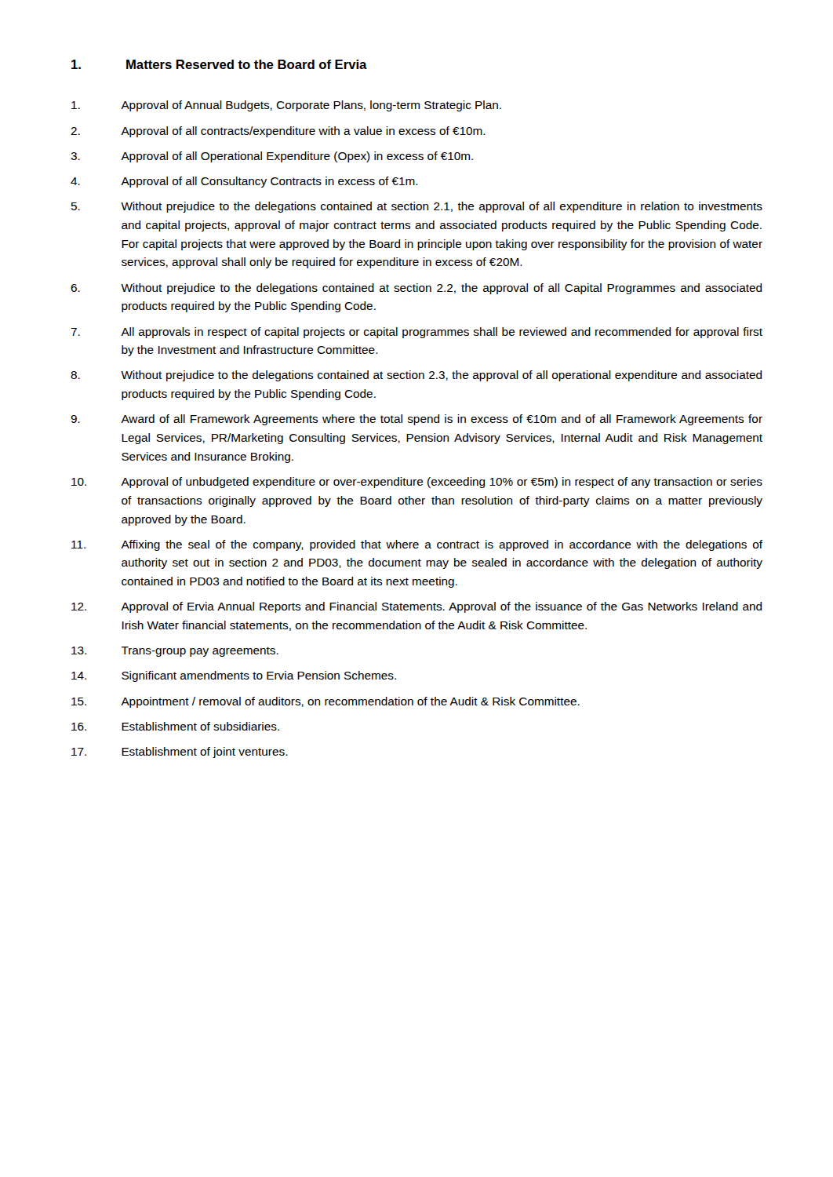1. Matters Reserved to the Board of Ervia
Approval of Annual Budgets, Corporate Plans, long-term Strategic Plan.
Approval of all contracts/expenditure with a value in excess of €10m.
Approval of all Operational Expenditure (Opex) in excess of €10m.
Approval of all Consultancy Contracts in excess of €1m.
Without prejudice to the delegations contained at section 2.1, the approval of all expenditure in relation to investments and capital projects, approval of major contract terms and associated products required by the Public Spending Code. For capital projects that were approved by the Board in principle upon taking over responsibility for the provision of water services, approval shall only be required for expenditure in excess of €20M.
Without prejudice to the delegations contained at section 2.2, the approval of all Capital Programmes and associated products required by the Public Spending Code.
All approvals in respect of capital projects or capital programmes shall be reviewed and recommended for approval first by the Investment and Infrastructure Committee.
Without prejudice to the delegations contained at section 2.3, the approval of all operational expenditure and associated products required by the Public Spending Code.
Award of all Framework Agreements where the total spend is in excess of €10m and of all Framework Agreements for Legal Services, PR/Marketing Consulting Services, Pension Advisory Services, Internal Audit and Risk Management Services and Insurance Broking.
Approval of unbudgeted expenditure or over-expenditure (exceeding 10% or €5m) in respect of any transaction or series of transactions originally approved by the Board other than resolution of third-party claims on a matter previously approved by the Board.
Affixing the seal of the company, provided that where a contract is approved in accordance with the delegations of authority set out in section 2 and PD03, the document may be sealed in accordance with the delegation of authority contained in PD03 and notified to the Board at its next meeting.
Approval of Ervia Annual Reports and Financial Statements. Approval of the issuance of the Gas Networks Ireland and Irish Water financial statements, on the recommendation of the Audit & Risk Committee.
Trans-group pay agreements.
Significant amendments to Ervia Pension Schemes.
Appointment / removal of auditors, on recommendation of the Audit & Risk Committee.
Establishment of subsidiaries.
Establishment of joint ventures.